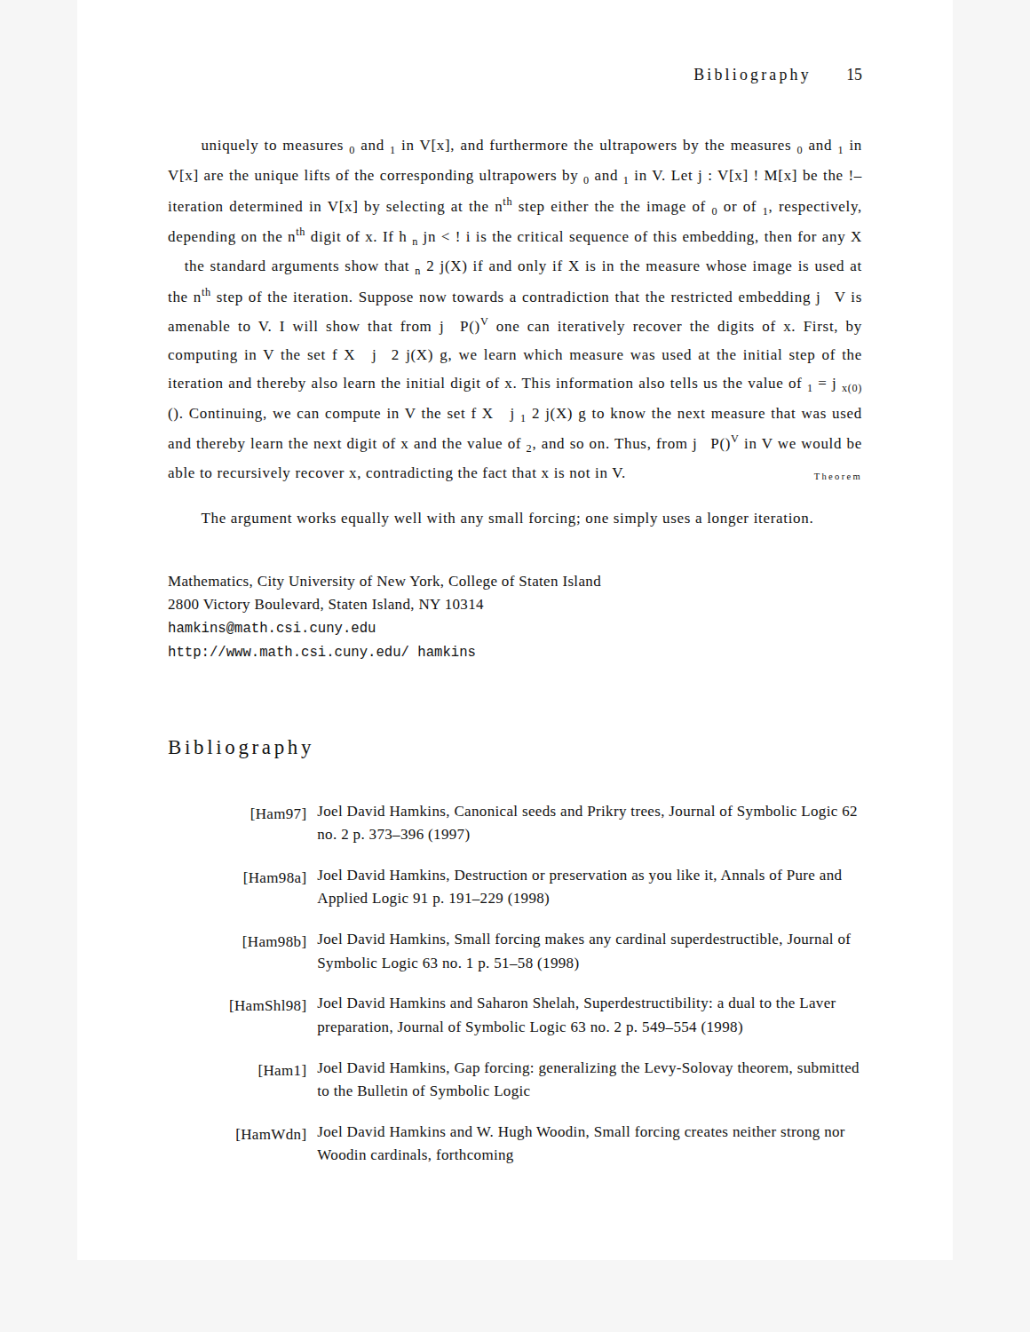Bibliography15
uniquely to measures 0 and 1 in V[x], and furthermore the ultrapowers by the measures 0 and 1 in V[x] are the unique lifts of the corresponding ultrapowers by 0 and 1 in V. Let j : V[x] ! M[x] be the !–iteration determined in V[x] by selecting at the nth step either the the image of 0 or of 1, respectively, depending on the nth digit of x. If h n jn < ! i is the critical sequence of this embedding, then for any X the standard arguments show that n 2 j(X) if and only if X is in the measure whose image is used at the nth step of the iteration. Suppose now towards a contradiction that the restricted embedding j V is amenable to V. I will show that from j P()V one can iteratively recover the digits of x. First, by computing in V the set f X j 2 j(X) g, we learn which measure was used at the initial step of the iteration and thereby also learn the initial digit of x. This information also tells us the value of 1 = j x(0)(). Continuing, we can compute in V the set f X j 1 2 j(X) g to know the next measure that was used and thereby learn the next digit of x and the value of 2, and so on. Thus, from j P()V in V we would be able to recursively recover x, contradicting the fact that x is not in V. Theorem
The argument works equally well with any small forcing; one simply uses a longer iteration.
Mathematics, City University of New York, College of Staten Island
2800 Victory Boulevard, Staten Island, NY 10314
hamkins@math.csi.cuny.edu
http://www.math.csi.cuny.edu/ hamkins
Bibliography
[Ham97]
Joel David Hamkins, Canonical seeds and Prikry trees, Journal of Symbolic Logic 62 no. 2 p. 373–396 (1997)
[Ham98a]
Joel David Hamkins, Destruction or preservation as you like it, Annals of Pure and Applied Logic 91 p. 191–229 (1998)
[Ham98b]
Joel David Hamkins, Small forcing makes any cardinal superdestructible, Journal of Symbolic Logic 63 no. 1 p. 51–58 (1998)
[HamShl98]
Joel David Hamkins and Saharon Shelah, Superdestructibility: a dual to the Laver preparation, Journal of Symbolic Logic 63 no. 2 p. 549–554 (1998)
[Ham1]
Joel David Hamkins, Gap forcing: generalizing the Levy-Solovay theorem, submitted to the Bulletin of Symbolic Logic
[HamWdn]
Joel David Hamkins and W. Hugh Woodin, Small forcing creates neither strong nor Woodin cardinals, forthcoming